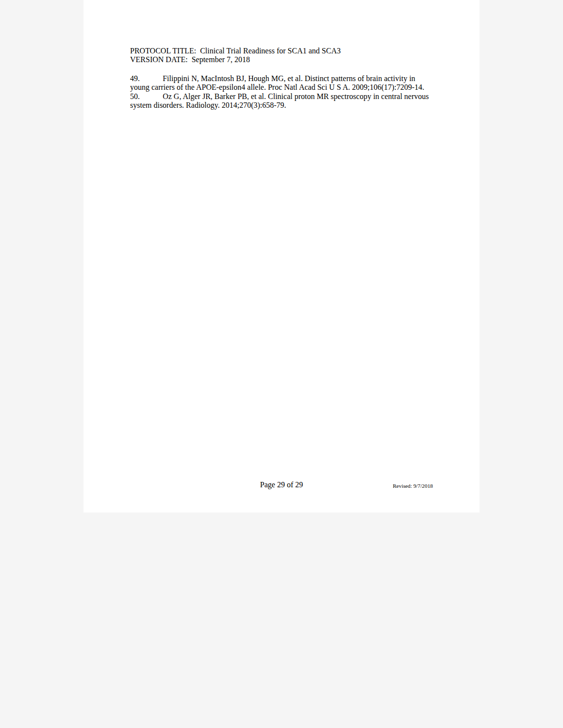PROTOCOL TITLE: Clinical Trial Readiness for SCA1 and SCA3
VERSION DATE: September 7, 2018
49. Filippini N, MacIntosh BJ, Hough MG, et al. Distinct patterns of brain activity in young carriers of the APOE-epsilon4 allele. Proc Natl Acad Sci U S A. 2009;106(17):7209-14.
50. Oz G, Alger JR, Barker PB, et al. Clinical proton MR spectroscopy in central nervous system disorders. Radiology. 2014;270(3):658-79.
Page 29 of 29
Revised: 9/7/2018